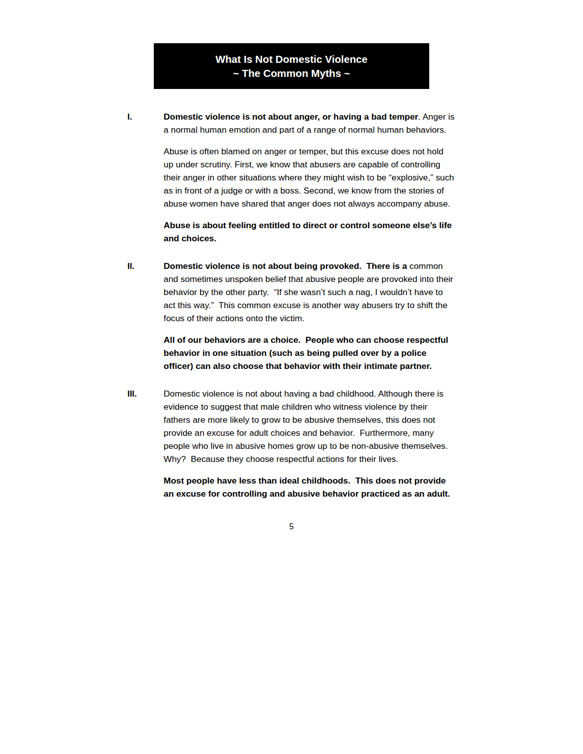What Is Not Domestic Violence ~ The Common Myths ~
I.
Domestic violence is not about anger, or having a bad temper. Anger is a normal human emotion and part of a range of normal human behaviors.
Abuse is often blamed on anger or temper, but this excuse does not hold up under scrutiny. First, we know that abusers are capable of controlling their anger in other situations where they might wish to be “explosive,” such as in front of a judge or with a boss. Second, we know from the stories of abuse women have shared that anger does not always accompany abuse.
Abuse is about feeling entitled to direct or control someone else’s life and choices.
II.
Domestic violence is not about being provoked. There is a common and sometimes unspoken belief that abusive people are provoked into their behavior by the other party. “If she wasn’t such a nag, I wouldn’t have to act this way.” This common excuse is another way abusers try to shift the focus of their actions onto the victim.
All of our behaviors are a choice. People who can choose respectful behavior in one situation (such as being pulled over by a police officer) can also choose that behavior with their intimate partner.
III.
Domestic violence is not about having a bad childhood. Although there is evidence to suggest that male children who witness violence by their fathers are more likely to grow to be abusive themselves, this does not provide an excuse for adult choices and behavior. Furthermore, many people who live in abusive homes grow up to be non-abusive themselves. Why? Because they choose respectful actions for their lives.
Most people have less than ideal childhoods. This does not provide an excuse for controlling and abusive behavior practiced as an adult.
5